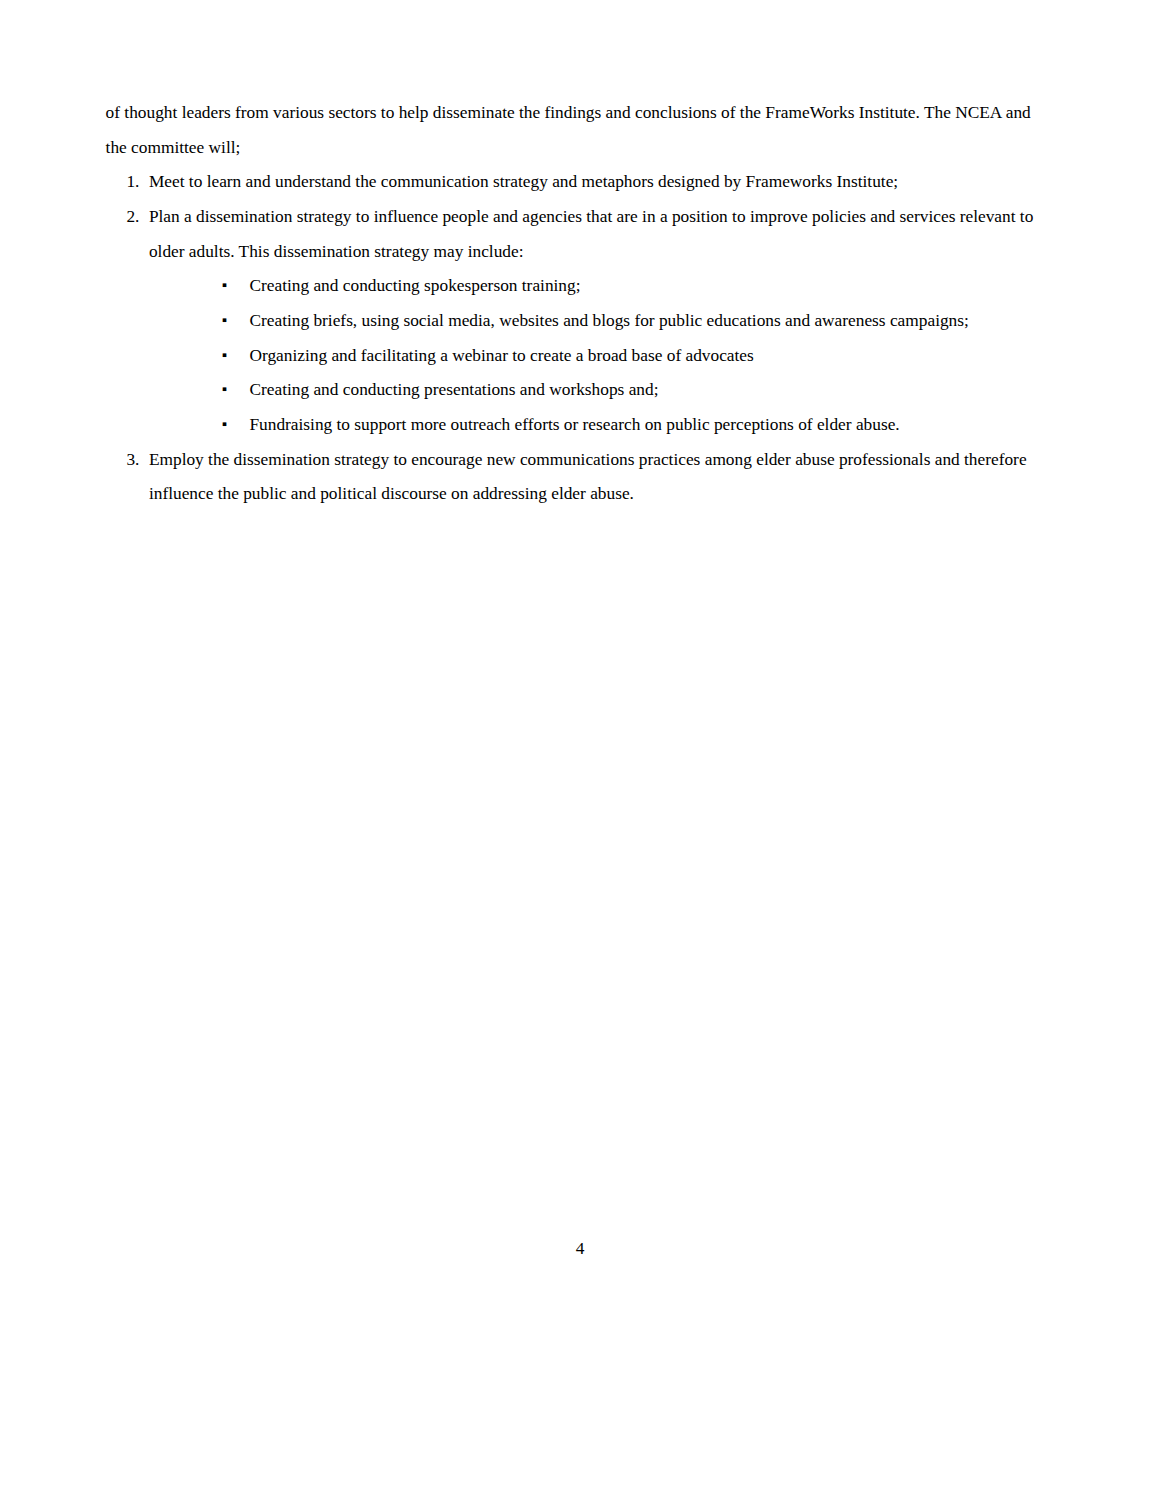of thought leaders from various sectors to help disseminate the findings and conclusions of the FrameWorks Institute. The NCEA and the committee will;
Meet to learn and understand the communication strategy and metaphors designed by Frameworks Institute;
Plan a dissemination strategy to influence people and agencies that are in a position to improve policies and services relevant to older adults. This dissemination strategy may include:
Creating and conducting spokesperson training;
Creating briefs, using social media, websites and blogs for public educations and awareness campaigns;
Organizing and facilitating a webinar to create a broad base of advocates
Creating and conducting presentations and workshops and;
Fundraising to support more outreach efforts or research on public perceptions of elder abuse.
Employ the dissemination strategy to encourage new communications practices among elder abuse professionals and therefore influence the public and political discourse on addressing elder abuse.
4